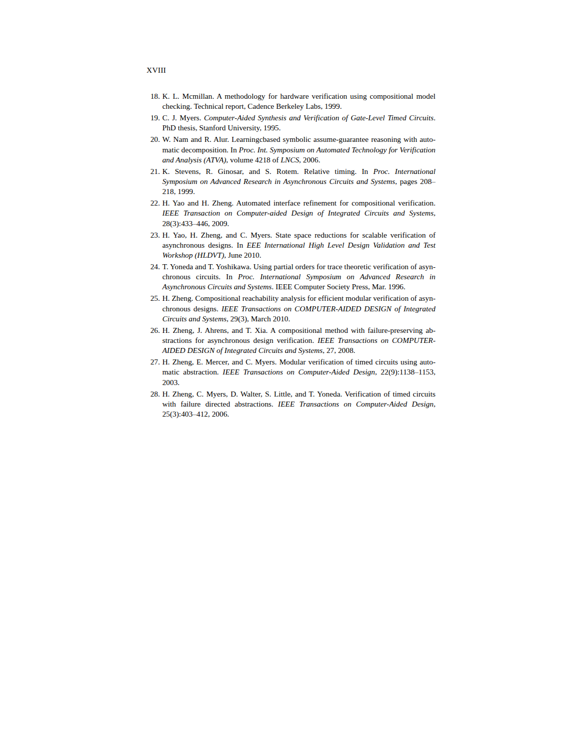XVIII
18. K. L. Mcmillan. A methodology for hardware verification using compositional model checking. Technical report, Cadence Berkeley Labs, 1999.
19. C. J. Myers. Computer-Aided Synthesis and Verification of Gate-Level Timed Circuits. PhD thesis, Stanford University, 1995.
20. W. Nam and R. Alur. Learningcbased symbolic assume-guarantee reasoning with automatic decomposition. In Proc. Int. Symposium on Automated Technology for Verification and Analysis (ATVA), volume 4218 of LNCS, 2006.
21. K. Stevens, R. Ginosar, and S. Rotem. Relative timing. In Proc. International Symposium on Advanced Research in Asynchronous Circuits and Systems, pages 208–218, 1999.
22. H. Yao and H. Zheng. Automated interface refinement for compositional verification. IEEE Transaction on Computer-aided Design of Integrated Circuits and Systems, 28(3):433–446, 2009.
23. H. Yao, H. Zheng, and C. Myers. State space reductions for scalable verification of asynchronous designs. In EEE International High Level Design Validation and Test Workshop (HLDVT), June 2010.
24. T. Yoneda and T. Yoshikawa. Using partial orders for trace theoretic verification of asynchronous circuits. In Proc. International Symposium on Advanced Research in Asynchronous Circuits and Systems. IEEE Computer Society Press, Mar. 1996.
25. H. Zheng. Compositional reachability analysis for efficient modular verification of asynchronous designs. IEEE Transactions on COMPUTER-AIDED DESIGN of Integrated Circuits and Systems, 29(3), March 2010.
26. H. Zheng, J. Ahrens, and T. Xia. A compositional method with failure-preserving abstractions for asynchronous design verification. IEEE Transactions on COMPUTER-AIDED DESIGN of Integrated Circuits and Systems, 27, 2008.
27. H. Zheng, E. Mercer, and C. Myers. Modular verification of timed circuits using automatic abstraction. IEEE Transactions on Computer-Aided Design, 22(9):1138–1153, 2003.
28. H. Zheng, C. Myers, D. Walter, S. Little, and T. Yoneda. Verification of timed circuits with failure directed abstractions. IEEE Transactions on Computer-Aided Design, 25(3):403–412, 2006.